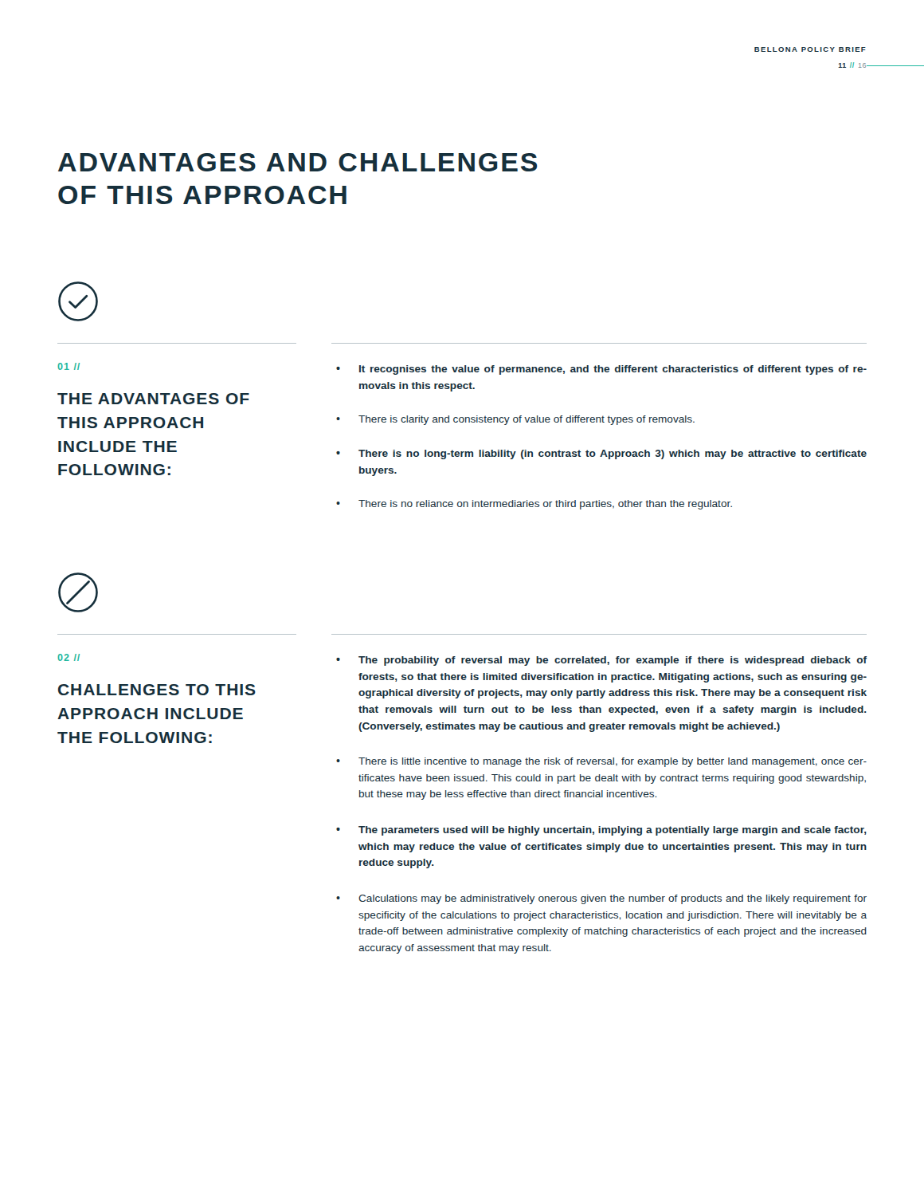Bellona Policy Brief
11//16
Advantages and Challenges
of this Approach
01 //
The advantages of this approach include the following:
It recognises the value of permanence, and the different characteristics of different types of removals in this respect.
There is clarity and consistency of value of different types of removals.
There is no long-term liability (in contrast to Approach 3) which may be attractive to certificate buyers.
There is no reliance on intermediaries or third parties, other than the regulator.
02 //
Challenges to this approach include the following:
The probability of reversal may be correlated, for example if there is widespread dieback of forests, so that there is limited diversification in practice. Mitigating actions, such as ensuring geographical diversity of projects, may only partly address this risk. There may be a consequent risk that removals will turn out to be less than expected, even if a safety margin is included. (Conversely, estimates may be cautious and greater removals might be achieved.)
There is little incentive to manage the risk of reversal, for example by better land management, once certificates have been issued. This could in part be dealt with by contract terms requiring good stewardship, but these may be less effective than direct financial incentives.
The parameters used will be highly uncertain, implying a potentially large margin and scale factor, which may reduce the value of certificates simply due to uncertainties present. This may in turn reduce supply.
Calculations may be administratively onerous given the number of products and the likely requirement for specificity of the calculations to project characteristics, location and jurisdiction. There will inevitably be a trade-off between administrative complexity of matching characteristics of each project and the increased accuracy of assessment that may result.